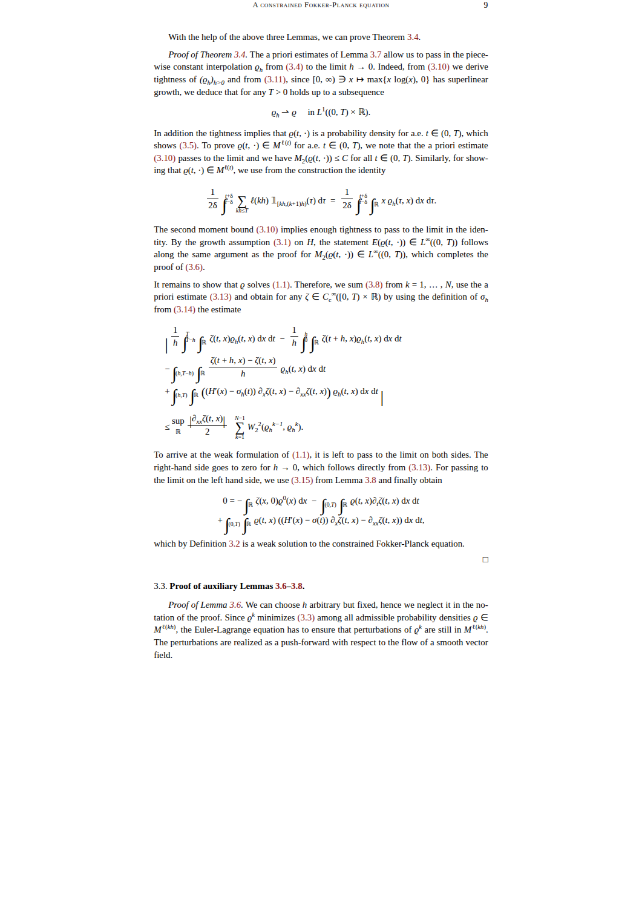A constrained Fokker-Planck equation 9
With the help of the above three Lemmas, we can prove Theorem 3.4.
Proof of Theorem 3.4. The a priori estimates of Lemma 3.7 allow us to pass in the piecewise constant interpolation ϱh from (3.4) to the limit h → 0. Indeed, from (3.10) we derive tightness of (ϱh)h>0 and from (3.11), since [0, ∞) ∋ x ↦ max{x log(x), 0} has superlinear growth, we deduce that for any T > 0 holds up to a subsequence
ϱh ⇀ ϱ in L1((0, T) × ℝ).
In addition the tightness implies that ϱ(t, ·) is a probability density for a.e. t ∈ (0, T), which shows (3.5). To prove ϱ(t, ·) ∈ Mℓ(t) for a.e. t ∈ (0, T), we note that the a priori estimate (3.10) passes to the limit and we have M2(ϱ(t, ·)) ≤ C for all t ∈ (0, T). Similarly, for showing that ϱ(t, ·) ∈ Mℓ(t), we use from the construction the identity
12δ ∫t+δ t−δ ∑kh≤T ℓ(kh) 𝟙[kh,(k+1)h)(τ) dτ = 12δ ∫t+δ t−δ ∫ℝ x ϱh(τ, x) dx dτ.
The second moment bound (3.10) implies enough tightness to pass to the limit in the identity. By the growth assumption (3.1) on H, the statement E(ϱ(t, ·)) ∈ L∞((0, T)) follows along the same argument as the proof for M2(ϱ(t, ·)) ∈ L∞((0, T)), which completes the proof of (3.6).
It remains to show that ϱ solves (1.1). Therefore, we sum (3.8) from k = 1, … , N, use the a priori estimate (3.13) and obtain for any ζ ∈ Cc∞([0, T) × ℝ) by using the definition of σh from (3.14) the estimate
| 1 h ∫TT−h ∫ℝ ζ(t, x)ϱh(t, x) dx dt − 1 h ∫h 0 ∫ℝ ζ(t + h, x)ϱh(t, x) dx dt
− ∫(h,T−h) ∫ℝ ζ(t + h, x) − ζ(t, x) h ϱh(t, x) dx dt
+ ∫(h,T) ∫ℝ ((H′(x) − σh(t)) ∂xζ(t, x) − ∂xxζ(t, x)) ϱh(t, x) dx dt |
≤ sup ℝ |∂xxζ(t, x)|2 N−1∑k=1 W22(ϱhk−1, ϱhk).
To arrive at the weak formulation of (1.1), it is left to pass to the limit on both sides. The right-hand side goes to zero for h → 0, which follows directly from (3.13). For passing to the limit on the left hand side, we use (3.15) from Lemma 3.8 and finally obtain
0 = − ∫ℝ ζ(x, 0)ϱ0(x) dx − ∫(0,T) ∫ℝ ϱ(t, x)∂tζ(t, x) dx dt
+ ∫(0,T) ∫ℝ ϱ(t, x) ((H′(x) − σ(t)) ∂xζ(t, x) − ∂xxζ(t, x)) dx dt,
which by Definition 3.2 is a weak solution to the constrained Fokker-Planck equation.
□
3.3. Proof of auxiliary Lemmas 3.6–3.8.
Proof of Lemma 3.6. We can choose h arbitrary but fixed, hence we neglect it in the notation of the proof. Since ϱk minimizes (3.3) among all admissible probability densities ϱ ∈ Mℓ(kh), the Euler-Lagrange equation has to ensure that perturbations of ϱk are still in Mℓ(kh). The perturbations are realized as a push-forward with respect to the flow of a smooth vector field.